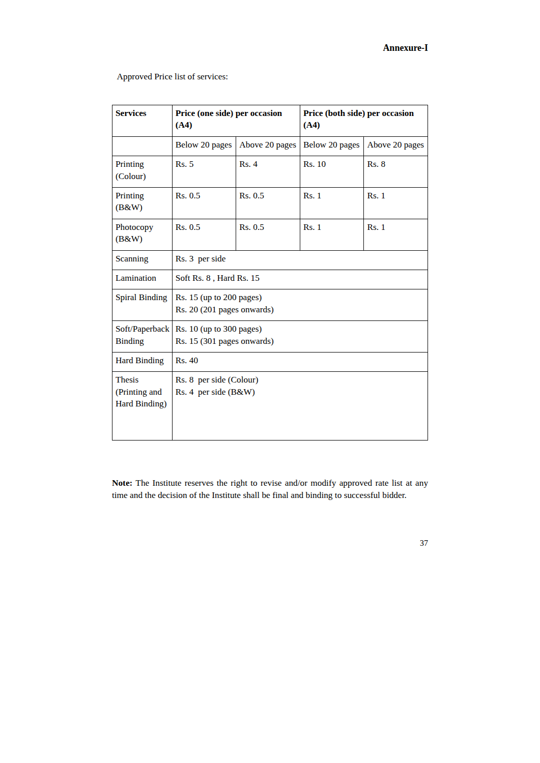Annexure-I
Approved Price list of services:
| Services | Price (one side) per occasion (A4) | Price (both side) per occasion (A4) |
| --- | --- | --- |
| | Below 20 pages | Above 20 pages | Below 20 pages | Above 20 pages |
| Printing (Colour) | Rs. 5 | Rs. 4 | Rs. 10 | Rs. 8 |
| Printing (B&W) | Rs. 0.5 | Rs. 0.5 | Rs. 1 | Rs. 1 |
| Photocopy (B&W) | Rs. 0.5 | Rs. 0.5 | Rs. 1 | Rs. 1 |
| Scanning | Rs. 3 per side |
| Lamination | Soft Rs. 8 , Hard Rs. 15 |
| Spiral Binding | Rs. 15 (up to 200 pages) Rs. 20 (201 pages onwards) |
| Soft/Paperback Binding | Rs. 10 (up to 300 pages) Rs. 15 (301 pages onwards) |
| Hard Binding | Rs. 40 |
| Thesis (Printing and Hard Binding) | Rs. 8 per side (Colour) Rs. 4 per side (B&W) |
Note: The Institute reserves the right to revise and/or modify approved rate list at any time and the decision of the Institute shall be final and binding to successful bidder.
37